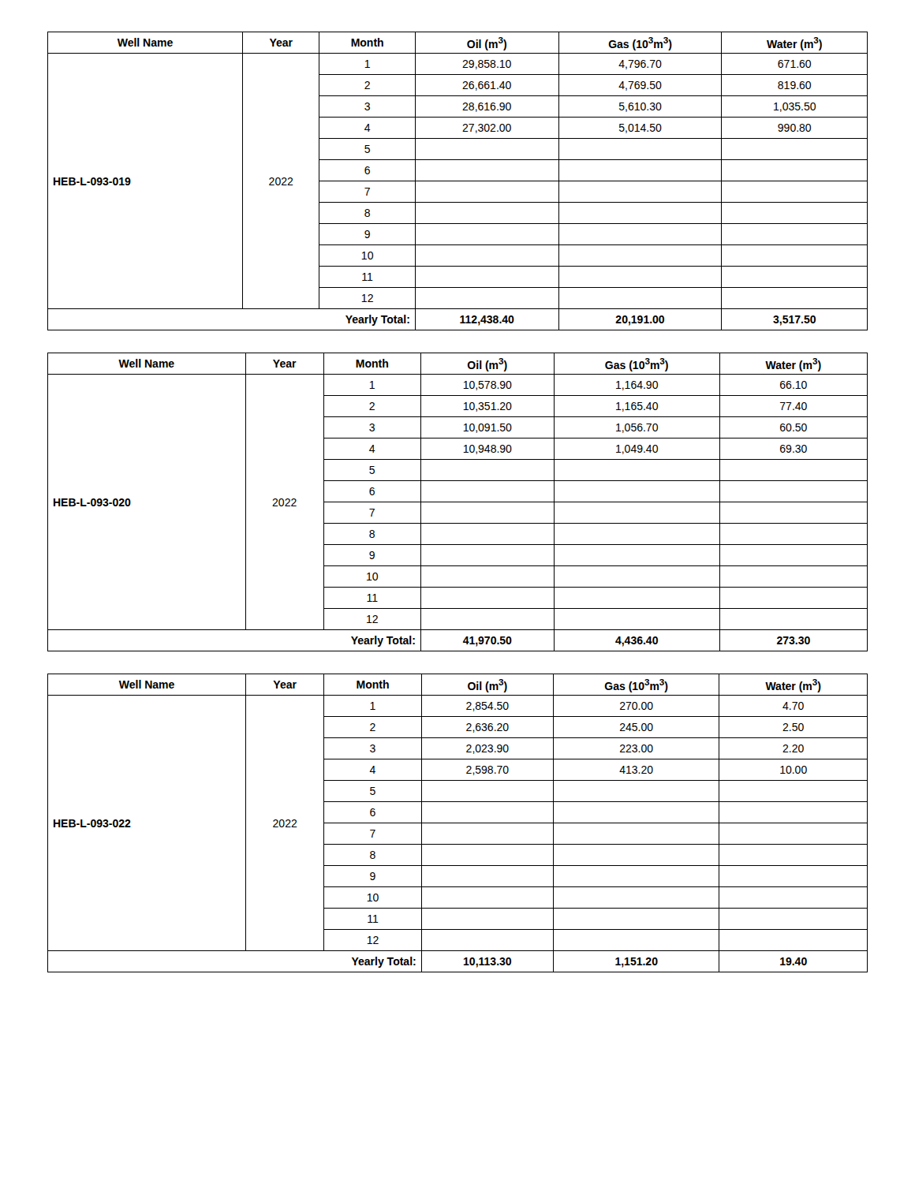| Well Name | Year | Month | Oil (m 3 ) | Gas (10 3 m 3 ) | Water (m 3 ) |
| --- | --- | --- | --- | --- | --- |
| HEB-L-093-019 | 2022 | 1 | 29,858.10 | 4,796.70 | 671.60 |
| 2 | 26,661.40 | 4,769.50 | 819.60 |
| 3 | 28,616.90 | 5,610.30 | 1,035.50 |
| 4 | 27,302.00 | 5,014.50 | 990.80 |
| 5 | | | |
| 6 | | | |
| 7 | | | |
| 8 | | | |
| 9 | | | |
| 10 | | | |
| 11 | | | |
| 12 | | | |
| Yearly Total: | 112,438.40 | 20,191.00 | 3,517.50 |
| Well Name | Year | Month | Oil (m 3 ) | Gas (10 3 m 3 ) | Water (m 3 ) |
| --- | --- | --- | --- | --- | --- |
| HEB-L-093-020 | 2022 | 1 | 10,578.90 | 1,164.90 | 66.10 |
| 2 | 10,351.20 | 1,165.40 | 77.40 |
| 3 | 10,091.50 | 1,056.70 | 60.50 |
| 4 | 10,948.90 | 1,049.40 | 69.30 |
| 5 | | | |
| 6 | | | |
| 7 | | | |
| 8 | | | |
| 9 | | | |
| 10 | | | |
| 11 | | | |
| 12 | | | |
| Yearly Total: | 41,970.50 | 4,436.40 | 273.30 |
| Well Name | Year | Month | Oil (m 3 ) | Gas (10 3 m 3 ) | Water (m 3 ) |
| --- | --- | --- | --- | --- | --- |
| HEB-L-093-022 | 2022 | 1 | 2,854.50 | 270.00 | 4.70 |
| 2 | 2,636.20 | 245.00 | 2.50 |
| 3 | 2,023.90 | 223.00 | 2.20 |
| 4 | 2,598.70 | 413.20 | 10.00 |
| 5 | | | |
| 6 | | | |
| 7 | | | |
| 8 | | | |
| 9 | | | |
| 10 | | | |
| 11 | | | |
| 12 | | | |
| Yearly Total: | 10,113.30 | 1,151.20 | 19.40 |